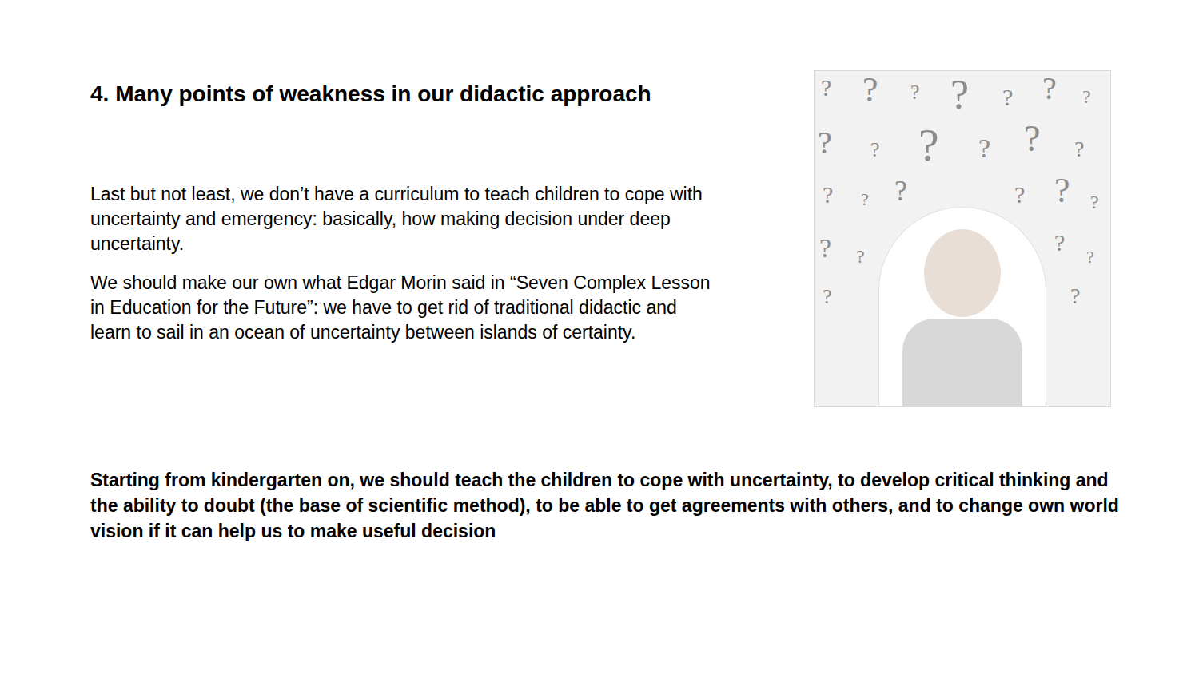4. Many points of weakness in our didactic approach
Last but not least, we don’t have a curriculum to teach children to cope with uncertainty and emergency: basically, how making decision under deep uncertainty.
We should make our own what Edgar Morin said in “Seven Complex Lesson in Education for the Future”: we have to get rid of traditional didactic and learn to sail in an ocean of uncertainty between islands of certainty.
Starting from kindergarten on, we should teach the children to cope with uncertainty, to develop critical thinking and the ability to doubt (the base of scientific method), to be able to get agreements with others, and to change own world vision if it can help us to make useful decision
? ? ? ? ? ? ? ? ? ? ? ? ? ? ? ? ? ? ? ? ? ? ? ? ?